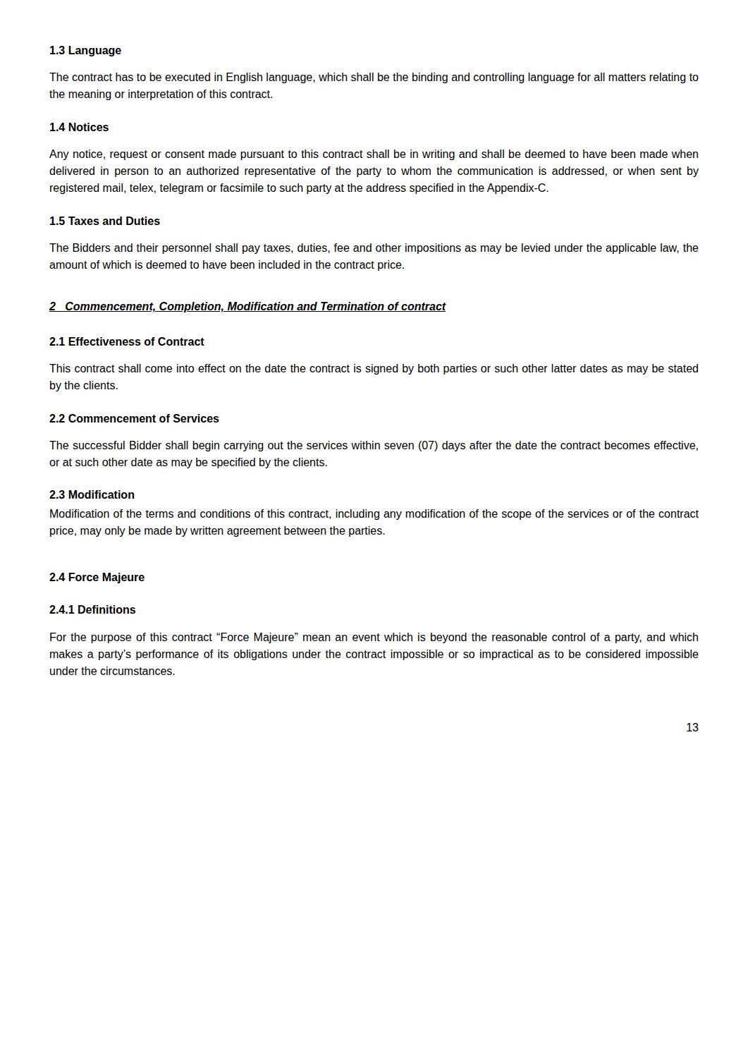1.3 Language
The contract has to be executed in English language, which shall be the binding and controlling language for all matters relating to the meaning or interpretation of this contract.
1.4 Notices
Any notice, request or consent made pursuant to this contract shall be in writing and shall be deemed to have been made when delivered in person to an authorized representative of the party to whom the communication is addressed, or when sent by registered mail, telex, telegram or facsimile to such party at the address specified in the Appendix-C.
1.5 Taxes and Duties
The Bidders and their personnel shall pay taxes, duties, fee and other impositions as may be levied under the applicable law, the amount of which is deemed to have been included in the contract price.
2 Commencement, Completion, Modification and Termination of contract
2.1 Effectiveness of Contract
This contract shall come into effect on the date the contract is signed by both parties or such other latter dates as may be stated by the clients.
2.2 Commencement of Services
The successful Bidder shall begin carrying out the services within seven (07) days after the date the contract becomes effective, or at such other date as may be specified by the clients.
2.3 Modification
Modification of the terms and conditions of this contract, including any modification of the scope of the services or of the contract price, may only be made by written agreement between the parties.
2.4 Force Majeure
2.4.1 Definitions
For the purpose of this contract “Force Majeure” mean an event which is beyond the reasonable control of a party, and which makes a party’s performance of its obligations under the contract impossible or so impractical as to be considered impossible under the circumstances.
13